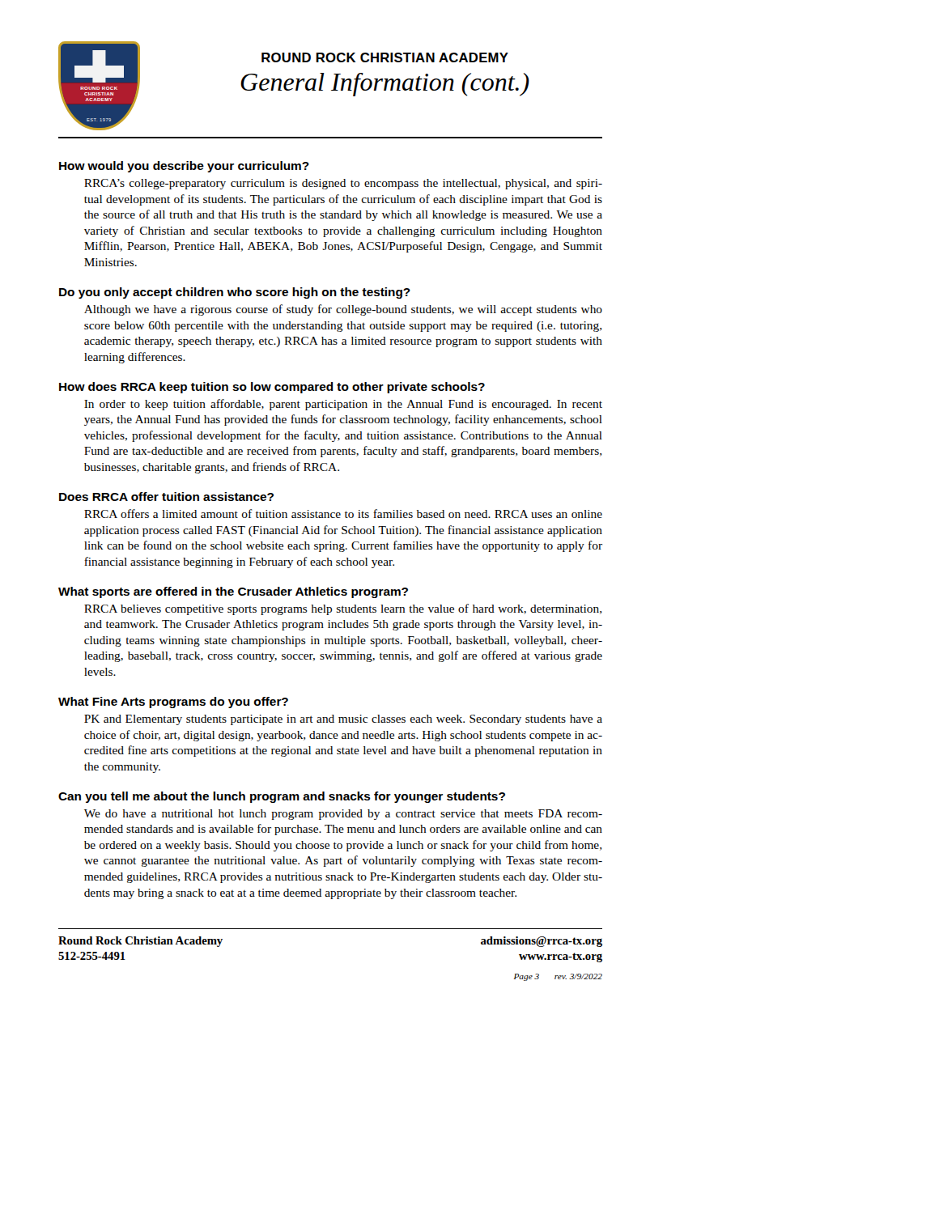Round Rock
Christian
Academy
EST. 1979
ROUND ROCK CHRISTIAN ACADEMY
General Information (cont.)
How would you describe your curriculum?
RRCA’s college-preparatory curriculum is designed to encompass the intellectual, physical, and spiritual development of its students. The particulars of the curriculum of each discipline impart that God is the source of all truth and that His truth is the standard by which all knowledge is measured. We use a variety of Christian and secular textbooks to provide a challenging curriculum including Houghton Mifflin, Pearson, Prentice Hall, ABEKA, Bob Jones, ACSI/Purposeful Design, Cengage, and Summit Ministries.
Do you only accept children who score high on the testing?
Although we have a rigorous course of study for college-bound students, we will accept students who score below 60th percentile with the understanding that outside support may be required (i.e. tutoring, academic therapy, speech therapy, etc.) RRCA has a limited resource program to support students with learning differences.
How does RRCA keep tuition so low compared to other private schools?
In order to keep tuition affordable, parent participation in the Annual Fund is encouraged. In recent years, the Annual Fund has provided the funds for classroom technology, facility enhancements, school vehicles, professional development for the faculty, and tuition assistance. Contributions to the Annual Fund are tax-deductible and are received from parents, faculty and staff, grandparents, board members, businesses, charitable grants, and friends of RRCA.
Does RRCA offer tuition assistance?
RRCA offers a limited amount of tuition assistance to its families based on need. RRCA uses an online application process called FAST (Financial Aid for School Tuition). The financial assistance application link can be found on the school website each spring. Current families have the opportunity to apply for financial assistance beginning in February of each school year.
What sports are offered in the Crusader Athletics program?
RRCA believes competitive sports programs help students learn the value of hard work, determination, and teamwork. The Crusader Athletics program includes 5th grade sports through the Varsity level, including teams winning state championships in multiple sports. Football, basketball, volleyball, cheerleading, baseball, track, cross country, soccer, swimming, tennis, and golf are offered at various grade levels.
What Fine Arts programs do you offer?
PK and Elementary students participate in art and music classes each week. Secondary students have a choice of choir, art, digital design, yearbook, dance and needle arts. High school students compete in accredited fine arts competitions at the regional and state level and have built a phenomenal reputation in the community.
Can you tell me about the lunch program and snacks for younger students?
We do have a nutritional hot lunch program provided by a contract service that meets FDA recommended standards and is available for purchase. The menu and lunch orders are available online and can be ordered on a weekly basis. Should you choose to provide a lunch or snack for your child from home, we cannot guarantee the nutritional value. As part of voluntarily complying with Texas state recommended guidelines, RRCA provides a nutritious snack to Pre-Kindergarten students each day. Older students may bring a snack to eat at a time deemed appropriate by their classroom teacher.
Round Rock Christian Academy
512-255-4491
admissions@rrca-tx.org
www.rrca-tx.org
Page 3rev. 3/9/2022